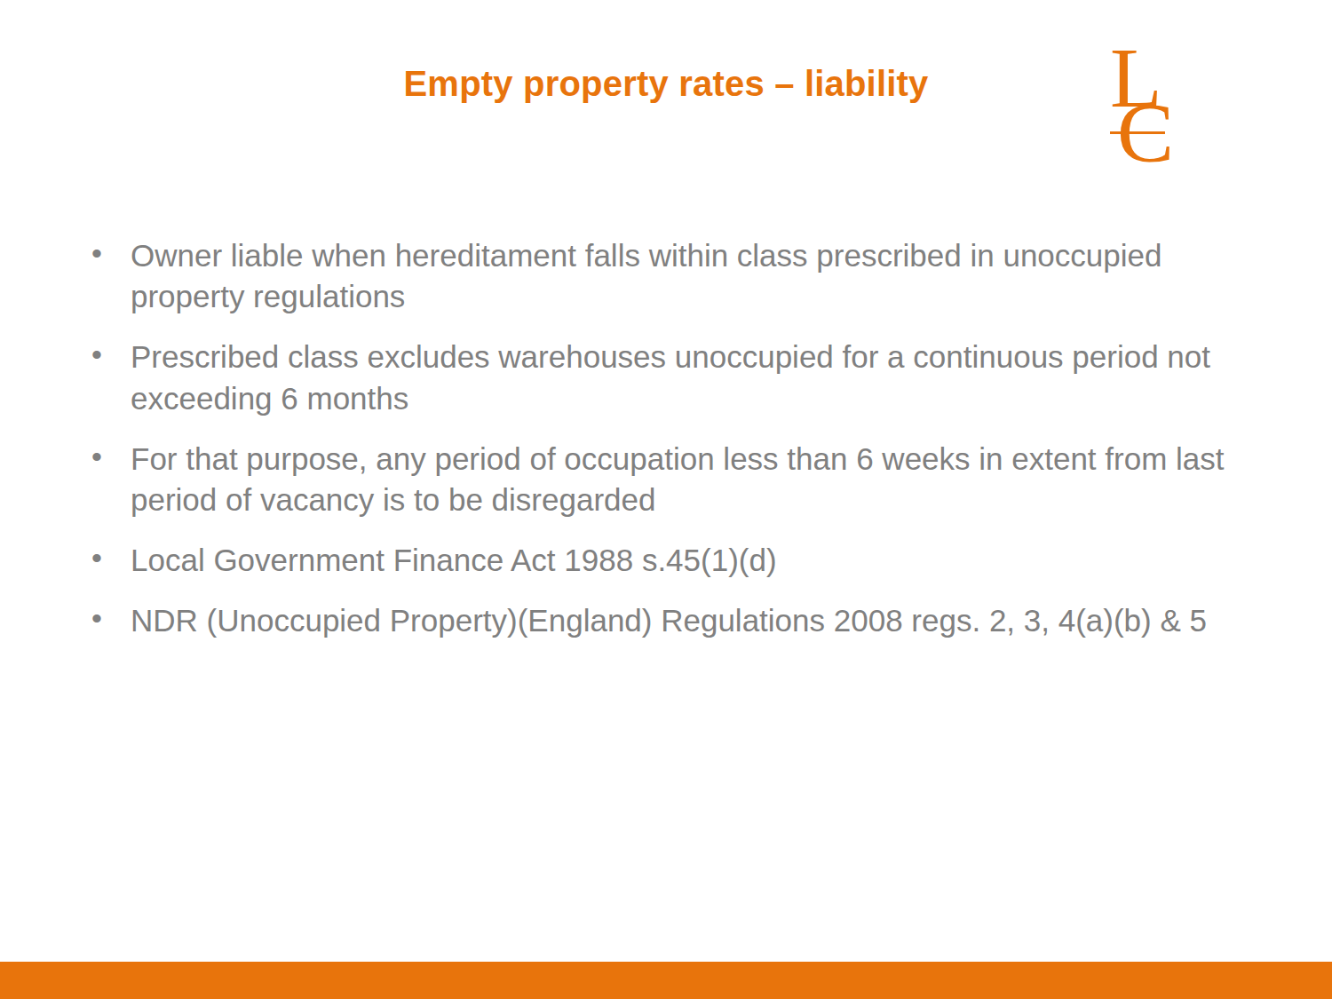Empty property rates – liability
L C
Owner liable when hereditament falls within class prescribed in unoccupied property regulations
Prescribed class excludes warehouses unoccupied for a continuous period not exceeding 6 months
For that purpose, any period of occupation less than 6 weeks in extent from last period of vacancy is to be disregarded
Local Government Finance Act 1988 s.45(1)(d)
NDR (Unoccupied Property)(England) Regulations 2008 regs. 2, 3, 4(a)(b) & 5